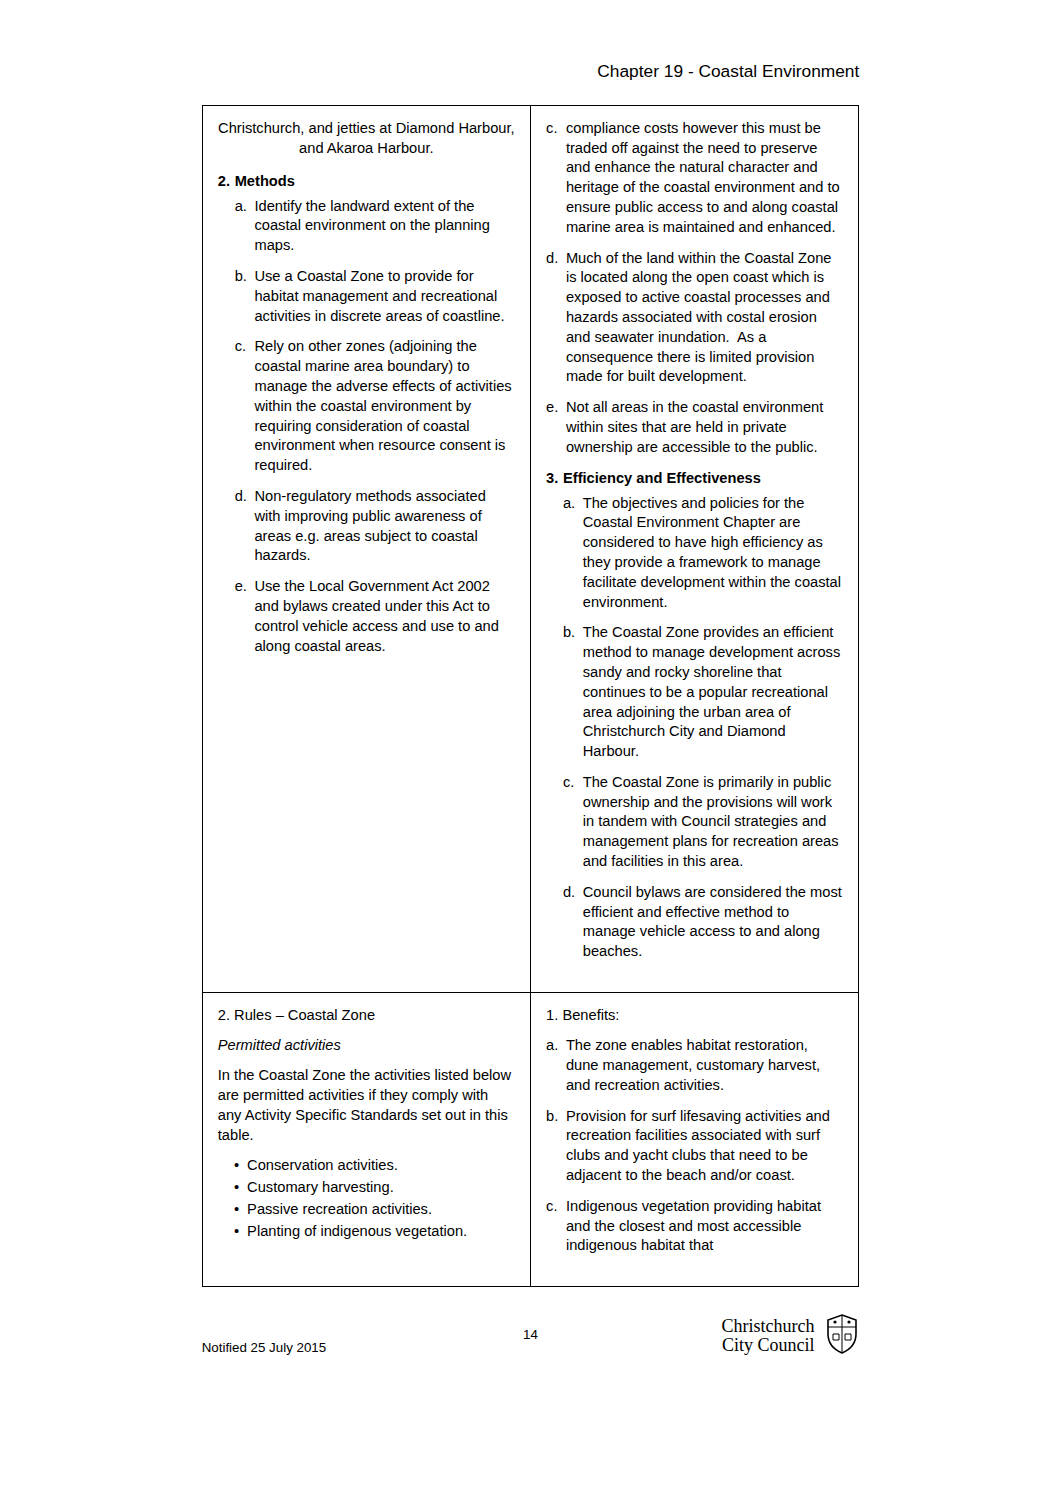Chapter 19 - Coastal Environment
| Christchurch, and jetties at Diamond Harbour, and Akaroa Harbour. 2. Methods a. Identify the landward extent of the coastal environment on the planning maps. b. Use a Coastal Zone to provide for habitat management and recreational activities in discrete areas of coastline. c. Rely on other zones (adjoining the coastal marine area boundary) to manage the adverse effects of activities within the coastal environment by requiring consideration of coastal environment when resource consent is required. d. Non-regulatory methods associated with improving public awareness of areas e.g. areas subject to coastal hazards. e. Use the Local Government Act 2002 and bylaws created under this Act to control vehicle access and use to and along coastal areas. | c. compliance costs however this must be traded off against the need to preserve and enhance the natural character and heritage of the coastal environment and to ensure public access to and along coastal marine area is maintained and enhanced. d. Much of the land within the Coastal Zone is located along the open coast which is exposed to active coastal processes and hazards associated with costal erosion and seawater inundation. As a consequence there is limited provision made for built development. e. Not all areas in the coastal environment within sites that are held in private ownership are accessible to the public. 3. Efficiency and Effectiveness a. The objectives and policies for the Coastal Environment Chapter are considered to have high efficiency as they provide a framework to manage facilitate development within the coastal environment. b. The Coastal Zone provides an efficient method to manage development across sandy and rocky shoreline that continues to be a popular recreational area adjoining the urban area of Christchurch City and Diamond Harbour. c. The Coastal Zone is primarily in public ownership and the provisions will work in tandem with Council strategies and management plans for recreation areas and facilities in this area. d. Council bylaws are considered the most efficient and effective method to manage vehicle access to and along beaches. |
| 2. Rules – Coastal Zone Permitted activities In the Coastal Zone the activities listed below are permitted activities if they comply with any Activity Specific Standards set out in this table. Conservation activities. Customary harvesting. Passive recreation activities. Planting of indigenous vegetation. | 1. Benefits: a. The zone enables habitat restoration, dune management, customary harvest, and recreation activities. b. Provision for surf lifesaving activities and recreation facilities associated with surf clubs and yacht clubs that need to be adjacent to the beach and/or coast. c. Indigenous vegetation providing habitat and the closest and most accessible indigenous habitat that |
14
Notified 25 July 2015
Christchurch City Council